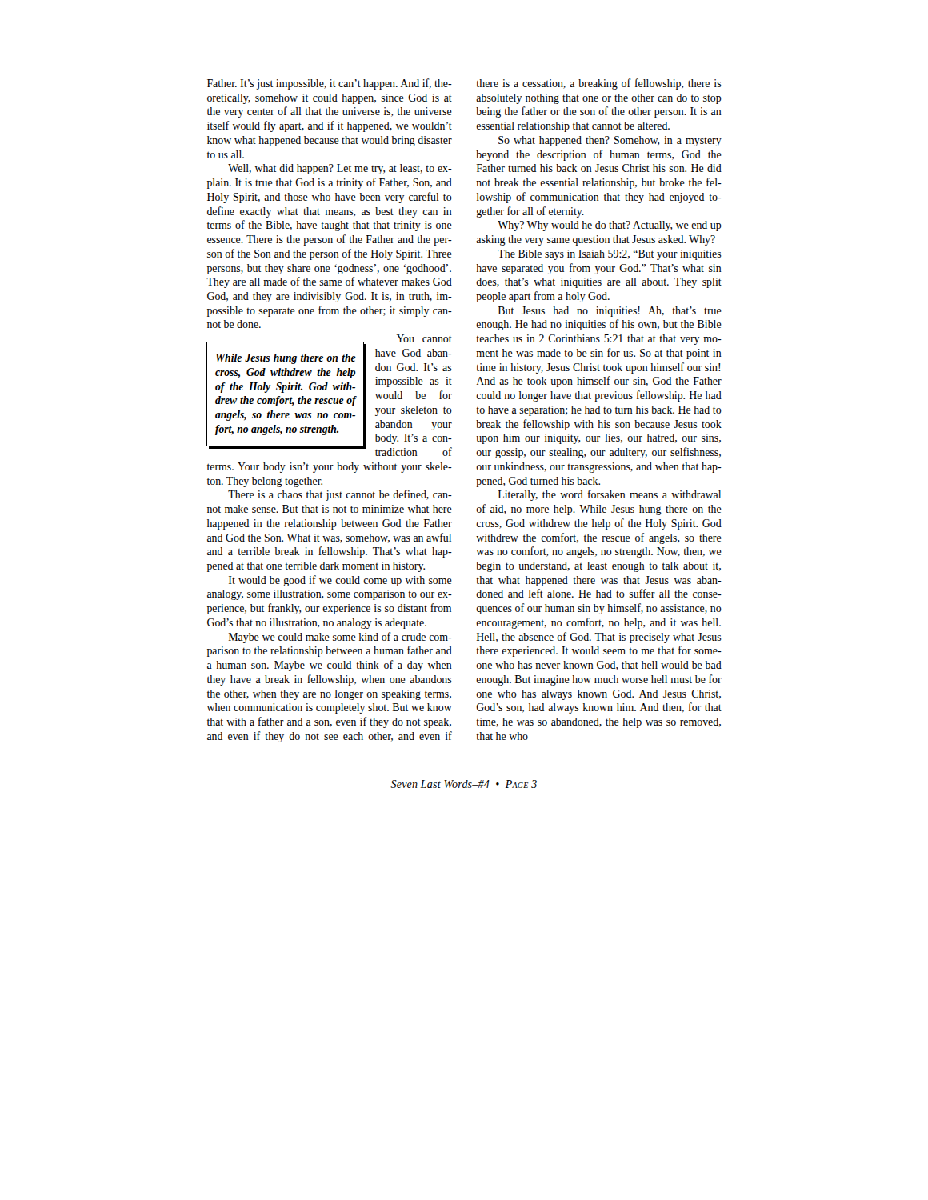Father. It’s just impossible, it can’t happen. And if, theoretically, somehow it could happen, since God is at the very center of all that the universe is, the universe itself would fly apart, and if it happened, we wouldn’t know what happened because that would bring disaster to us all.
Well, what did happen? Let me try, at least, to explain. It is true that God is a trinity of Father, Son, and Holy Spirit, and those who have been very careful to define exactly what that means, as best they can in terms of the Bible, have taught that that trinity is one essence. There is the person of the Father and the person of the Son and the person of the Holy Spirit. Three persons, but they share one ‘godness’, one ‘godhood’. They are all made of the same of whatever makes God God, and they are indivisibly God. It is, in truth, impossible to separate one from the other; it simply cannot be done.
While Jesus hung there on the cross, God withdrew the help of the Holy Spirit. God withdrew the comfort, the rescue of angels, so there was no comfort, no angels, no strength.
You cannot have God abandon God. It’s as impossible as it would be for your skeleton to abandon your body. It’s a contradiction of terms. Your body isn’t your body without your skeleton. They belong together.
There is a chaos that just cannot be defined, cannot make sense. But that is not to minimize what here happened in the relationship between God the Father and God the Son. What it was, somehow, was an awful and a terrible break in fellowship. That’s what happened at that one terrible dark moment in history.
It would be good if we could come up with some analogy, some illustration, some comparison to our experience, but frankly, our experience is so distant from God’s that no illustration, no analogy is adequate.
Maybe we could make some kind of a crude comparison to the relationship between a human father and a human son. Maybe we could think of a day when they have a break in fellowship, when one abandons the other, when they are no longer on speaking terms, when communication is completely shot. But we know that with a father and a son, even if they do not speak, and even if they do not see each other, and even if there is a cessation, a breaking of fellowship, there is absolutely nothing that one or the other can do to stop being the father or the son of the other person. It is an essential relationship that cannot be altered.
So what happened then? Somehow, in a mystery beyond the description of human terms, God the Father turned his back on Jesus Christ his son. He did not break the essential relationship, but broke the fellowship of communication that they had enjoyed together for all of eternity.
Why? Why would he do that? Actually, we end up asking the very same question that Jesus asked. Why?
The Bible says in Isaiah 59:2, “But your iniquities have separated you from your God.” That’s what sin does, that’s what iniquities are all about. They split people apart from a holy God.
But Jesus had no iniquities! Ah, that’s true enough. He had no iniquities of his own, but the Bible teaches us in 2 Corinthians 5:21 that at that very moment he was made to be sin for us. So at that point in time in history, Jesus Christ took upon himself our sin! And as he took upon himself our sin, God the Father could no longer have that previous fellowship. He had to have a separation; he had to turn his back. He had to break the fellowship with his son because Jesus took upon him our iniquity, our lies, our hatred, our sins, our gossip, our stealing, our adultery, our selfishness, our unkindness, our transgressions, and when that happened, God turned his back.
Literally, the word forsaken means a withdrawal of aid, no more help. While Jesus hung there on the cross, God withdrew the help of the Holy Spirit. God withdrew the comfort, the rescue of angels, so there was no comfort, no angels, no strength. Now, then, we begin to understand, at least enough to talk about it, that what happened there was that Jesus was abandoned and left alone. He had to suffer all the consequences of our human sin by himself, no assistance, no encouragement, no comfort, no help, and it was hell. Hell, the absence of God. That is precisely what Jesus there experienced. It would seem to me that for someone who has never known God, that hell would be bad enough. But imagine how much worse hell must be for one who has always known God. And Jesus Christ, God’s son, had always known him. And then, for that time, he was so abandoned, the help was so removed, that he who
Seven Last Words–#4 • Page 3